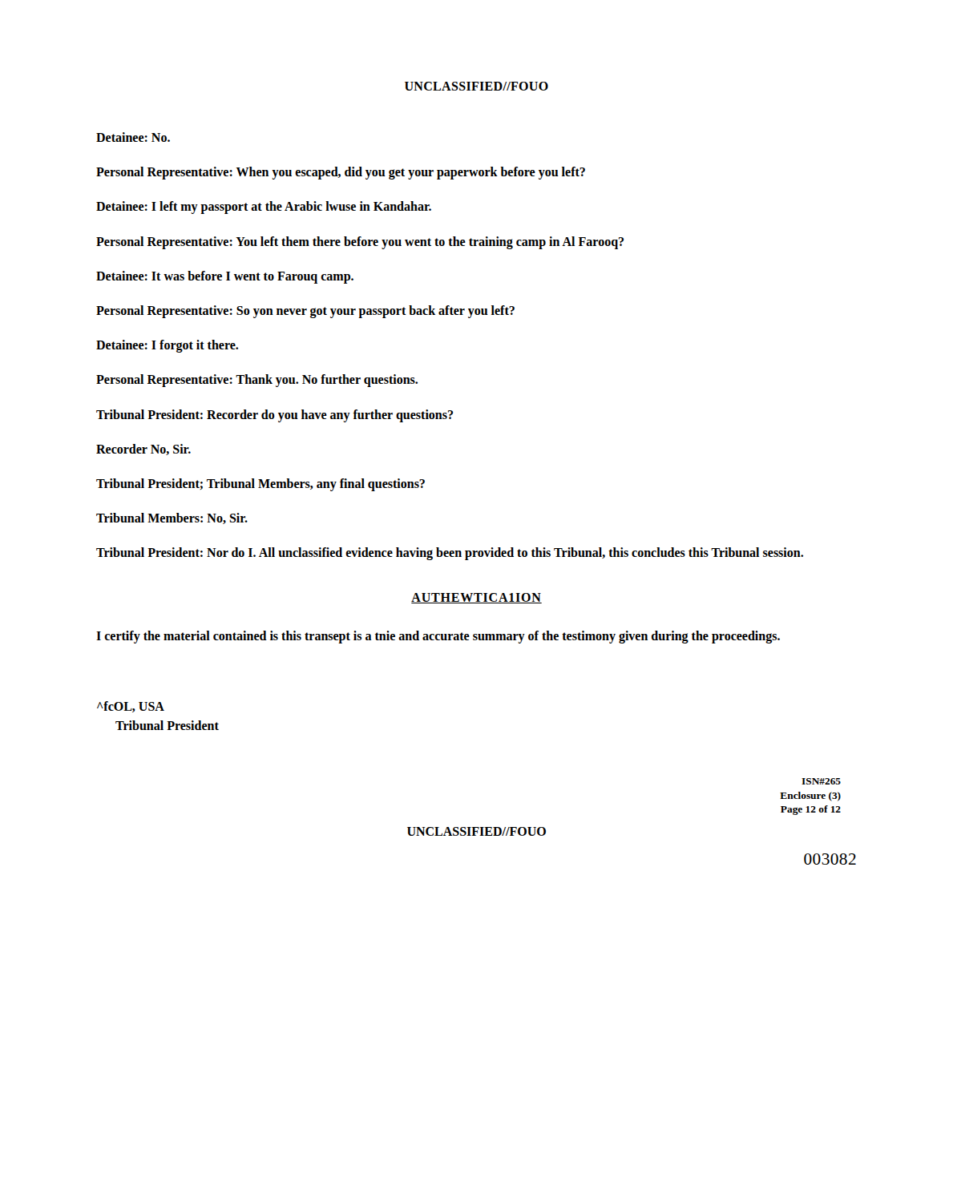UNCLASSIFIED//FOUO
Detainee: No.
Personal Representative: When you escaped, did you get your paperwork before you left?
Detainee: I left my passport at the Arabic lwuse in Kandahar.
Personal Representative: You left them there before you went to the training camp in Al Farooq?
Detainee: It was before I went to Farouq camp.
Personal Representative: So yon never got your passport back after you left?
Detainee: I forgot it there.
Personal Representative: Thank you. No further questions.
Tribunal President: Recorder do you have any further questions?
Recorder No, Sir.
Tribunal President; Tribunal Members, any final questions?
Tribunal Members: No, Sir.
Tribunal President: Nor do I. All unclassified evidence having been provided to this Tribunal, this concludes this Tribunal session.
AUTHEWTICA1ION
I certify the material contained is this transept is a tnie and accurate summary of the testimony given during the proceedings.
^fcOL, USA
Tribunal President
ISN#265
Enclosure (3)
Page 12 of 12
UNCLASSIFIED//FOUO
003082